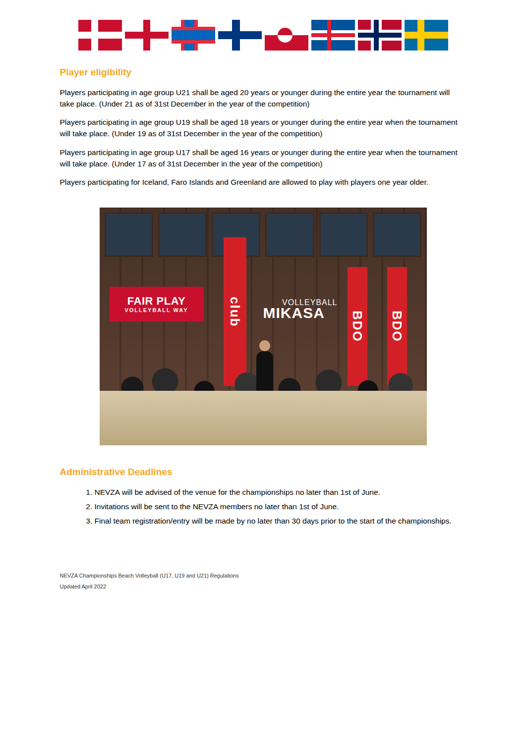Player eligibility
Players participating in age group U21 shall be aged 20 years or younger during the entire year the tournament will take place. (Under 21 as of 31st December in the year of the competition)
Players participating in age group U19 shall be aged 18 years or younger during the entire year when the tournament will take place. (Under 19 as of 31st December in the year of the competition)
Players participating in age group U17 shall be aged 16 years or younger during the entire year when the tournament will take place. (Under 17 as of 31st December in the year of the competition)
Players participating for Iceland, Faro Islands and Greenland are allowed to play with players one year older.
FAIR PLAYVOLLEYBALL WAY
club
BDO
BDO
MIKASA
VOLLEYBALL
Administrative Deadlines
NEVZA will be advised of the venue for the championships no later than 1st of June.
Invitations will be sent to the NEVZA members no later than 1st of June.
Final team registration/entry will be made by no later than 30 days prior to the start of the championships.
NEVZA Championships Beach Volleyball (U17, U19 and U21) Regulations
Updated April 2022